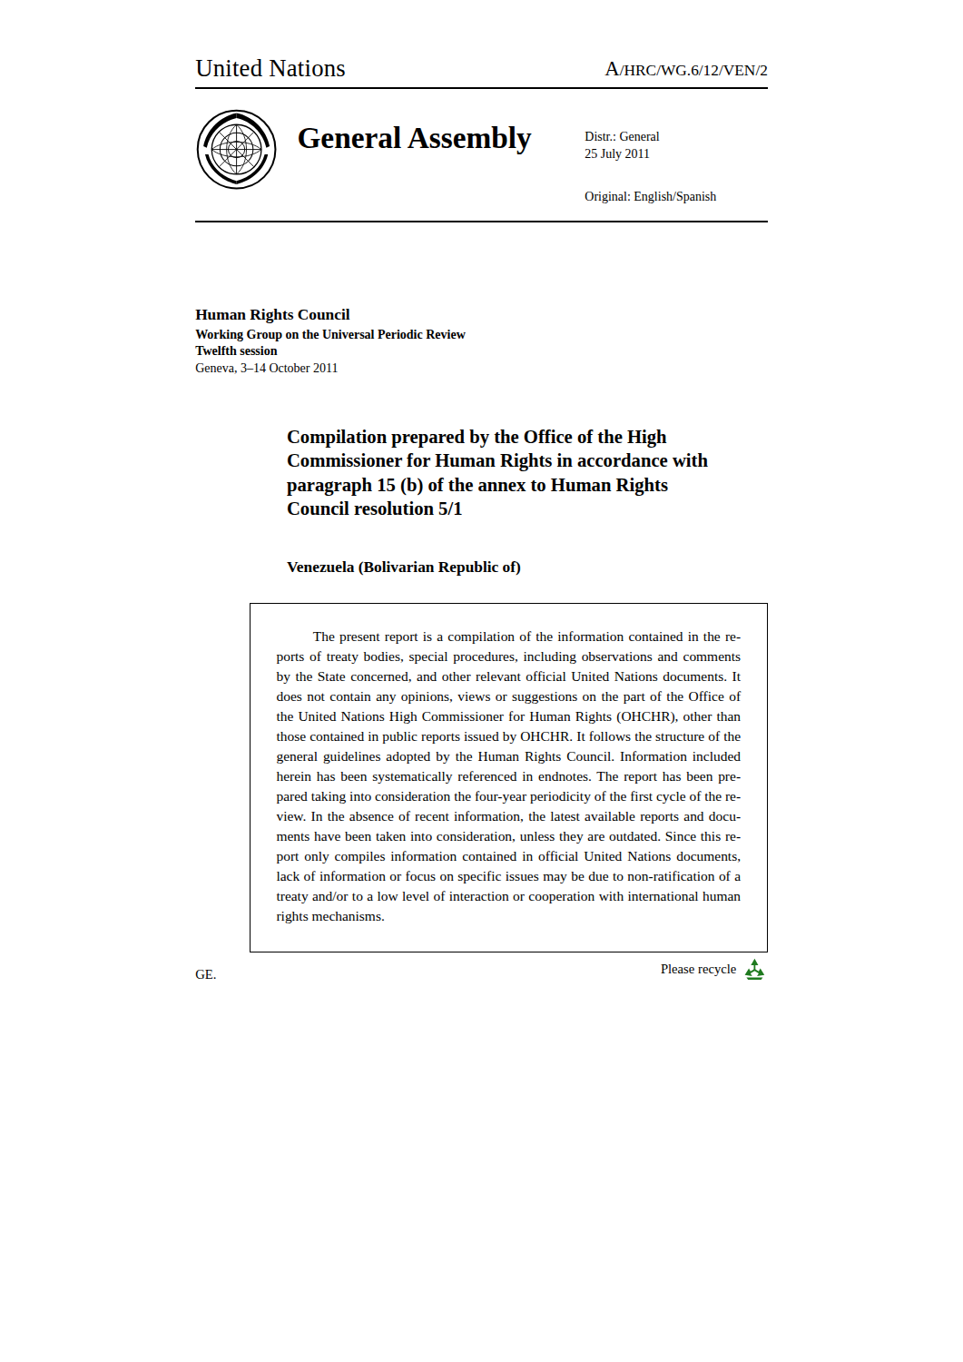United Nations
A/HRC/WG.6/12/VEN/2
General Assembly
Distr.: General
25 July 2011
Original: English/Spanish
Human Rights Council
Working Group on the Universal Periodic Review
Twelfth session
Geneva, 3–14 October 2011
Compilation prepared by the Office of the High Commissioner for Human Rights in accordance with paragraph 15 (b) of the annex to Human Rights Council resolution 5/1
Venezuela (Bolivarian Republic of)
The present report is a compilation of the information contained in the reports of treaty bodies, special procedures, including observations and comments by the State concerned, and other relevant official United Nations documents. It does not contain any opinions, views or suggestions on the part of the Office of the United Nations High Commissioner for Human Rights (OHCHR), other than those contained in public reports issued by OHCHR. It follows the structure of the general guidelines adopted by the Human Rights Council. Information included herein has been systematically referenced in endnotes. The report has been prepared taking into consideration the four-year periodicity of the first cycle of the review. In the absence of recent information, the latest available reports and documents have been taken into consideration, unless they are outdated. Since this report only compiles information contained in official United Nations documents, lack of information or focus on specific issues may be due to non-ratification of a treaty and/or to a low level of interaction or cooperation with international human rights mechanisms.
GE.
Please recycle